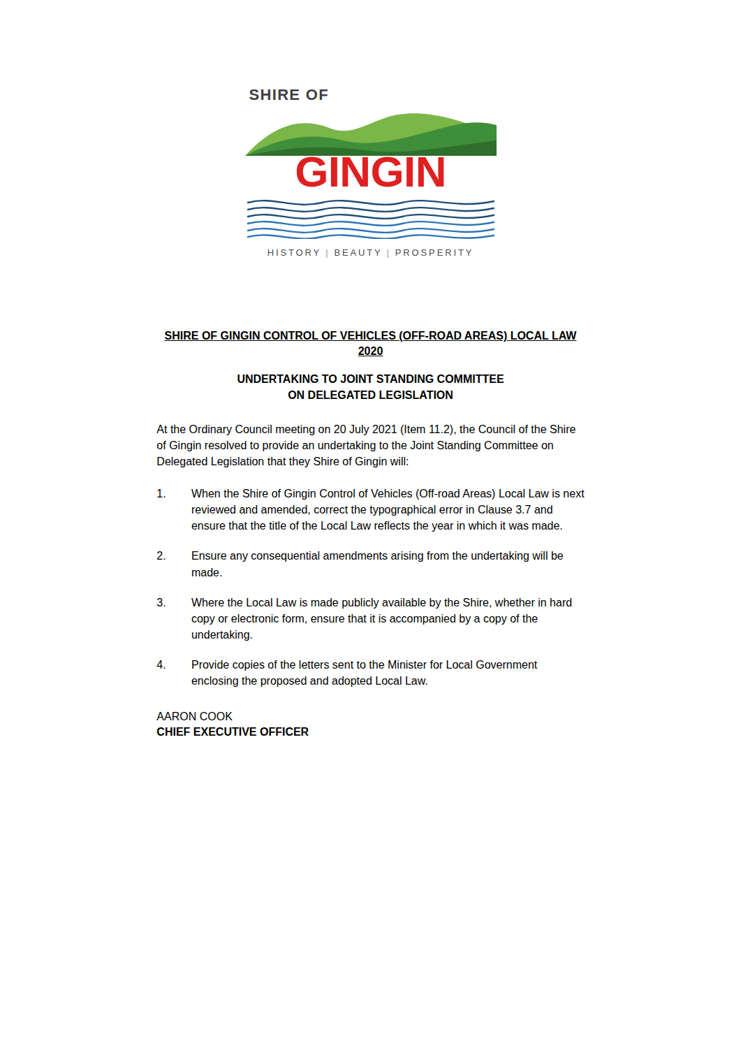SHIRE OF
GINGIN
HISTORY|BEAUTY|PROSPERITY
SHIRE OF GINGIN CONTROL OF VEHICLES (OFF-ROAD AREAS) LOCAL LAW 2020
UNDERTAKING TO JOINT STANDING COMMITTEE
ON DELEGATED LEGISLATION
At the Ordinary Council meeting on 20 July 2021 (Item 11.2), the Council of the Shire of Gingin resolved to provide an undertaking to the Joint Standing Committee on Delegated Legislation that they Shire of Gingin will:
When the Shire of Gingin Control of Vehicles (Off-road Areas) Local Law is next reviewed and amended, correct the typographical error in Clause 3.7 and ensure that the title of the Local Law reflects the year in which it was made.
Ensure any consequential amendments arising from the undertaking will be made.
Where the Local Law is made publicly available by the Shire, whether in hard copy or electronic form, ensure that it is accompanied by a copy of the undertaking.
Provide copies of the letters sent to the Minister for Local Government enclosing the proposed and adopted Local Law.
AARON COOK CHIEF EXECUTIVE OFFICER